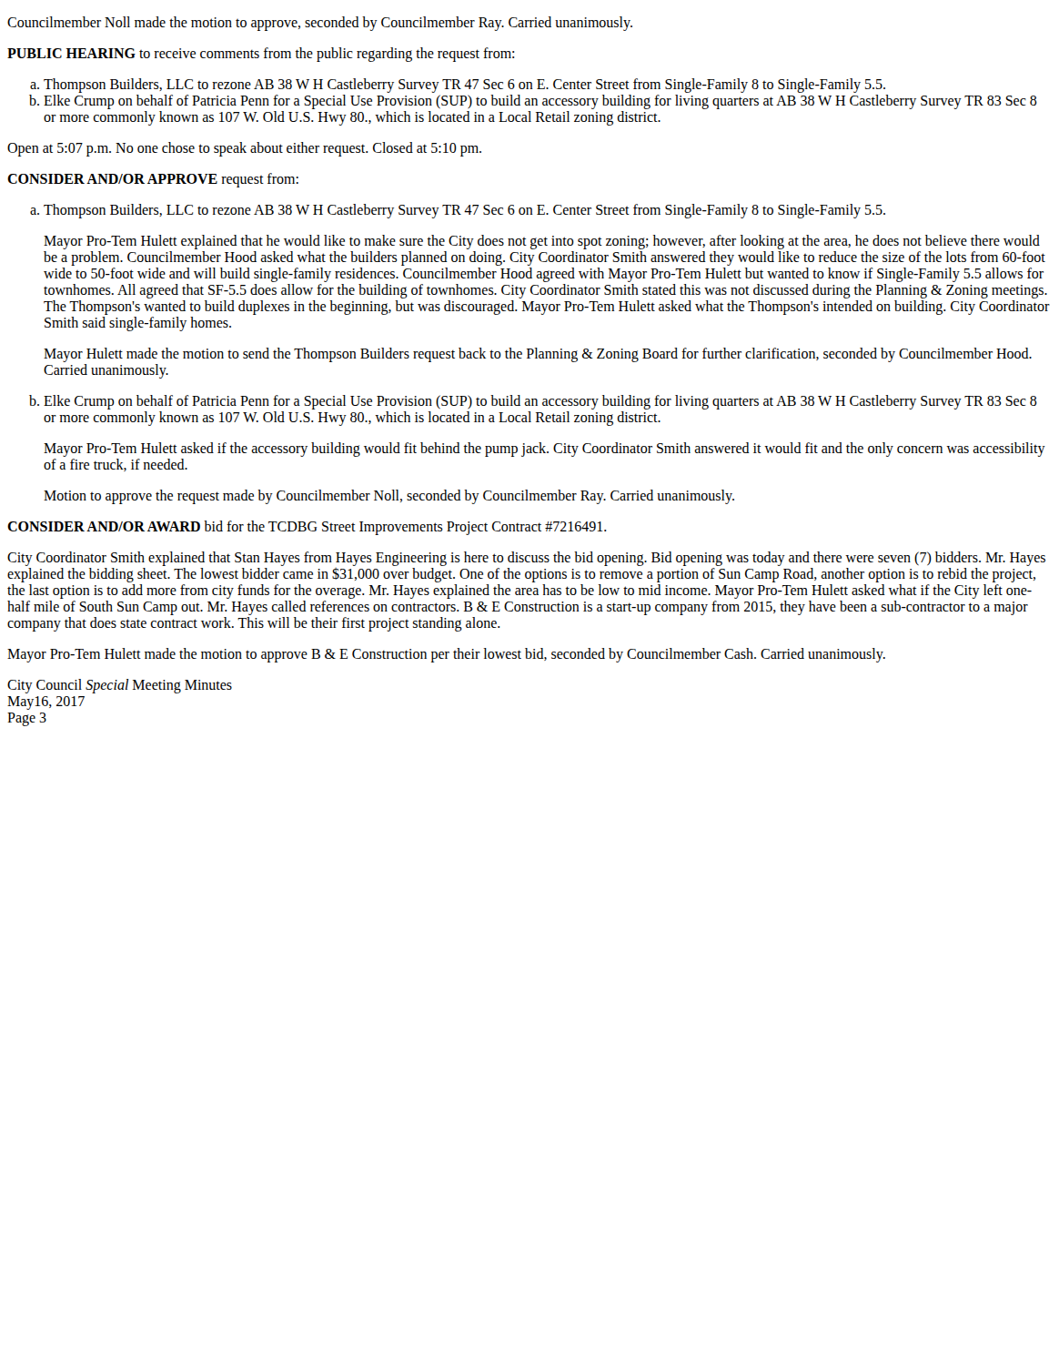Councilmember Noll made the motion to approve, seconded by Councilmember Ray. Carried unanimously.
PUBLIC HEARING to receive comments from the public regarding the request from:
Thompson Builders, LLC to rezone AB 38 W H Castleberry Survey TR 47 Sec 6 on E. Center Street from Single-Family 8 to Single-Family 5.5.
Elke Crump on behalf of Patricia Penn for a Special Use Provision (SUP) to build an accessory building for living quarters at AB 38 W H Castleberry Survey TR 83 Sec 8 or more commonly known as 107 W. Old U.S. Hwy 80., which is located in a Local Retail zoning district.
Open at 5:07 p.m. No one chose to speak about either request. Closed at 5:10 pm.
CONSIDER AND/OR APPROVE request from:
Thompson Builders, LLC to rezone AB 38 W H Castleberry Survey TR 47 Sec 6 on E. Center Street from Single-Family 8 to Single-Family 5.5.
Mayor Pro-Tem Hulett explained that he would like to make sure the City does not get into spot zoning; however, after looking at the area, he does not believe there would be a problem. Councilmember Hood asked what the builders planned on doing. City Coordinator Smith answered they would like to reduce the size of the lots from 60-foot wide to 50-foot wide and will build single-family residences. Councilmember Hood agreed with Mayor Pro-Tem Hulett but wanted to know if Single-Family 5.5 allows for townhomes. All agreed that SF-5.5 does allow for the building of townhomes. City Coordinator Smith stated this was not discussed during the Planning & Zoning meetings. The Thompson's wanted to build duplexes in the beginning, but was discouraged. Mayor Pro-Tem Hulett asked what the Thompson's intended on building. City Coordinator Smith said single-family homes.
Mayor Hulett made the motion to send the Thompson Builders request back to the Planning & Zoning Board for further clarification, seconded by Councilmember Hood. Carried unanimously.
Elke Crump on behalf of Patricia Penn for a Special Use Provision (SUP) to build an accessory building for living quarters at AB 38 W H Castleberry Survey TR 83 Sec 8 or more commonly known as 107 W. Old U.S. Hwy 80., which is located in a Local Retail zoning district.
Mayor Pro-Tem Hulett asked if the accessory building would fit behind the pump jack. City Coordinator Smith answered it would fit and the only concern was accessibility of a fire truck, if needed.
Motion to approve the request made by Councilmember Noll, seconded by Councilmember Ray. Carried unanimously.
CONSIDER AND/OR AWARD bid for the TCDBG Street Improvements Project Contract #7216491.
City Coordinator Smith explained that Stan Hayes from Hayes Engineering is here to discuss the bid opening. Bid opening was today and there were seven (7) bidders. Mr. Hayes explained the bidding sheet. The lowest bidder came in $31,000 over budget. One of the options is to remove a portion of Sun Camp Road, another option is to rebid the project, the last option is to add more from city funds for the overage. Mr. Hayes explained the area has to be low to mid income. Mayor Pro-Tem Hulett asked what if the City left one-half mile of South Sun Camp out. Mr. Hayes called references on contractors. B & E Construction is a start-up company from 2015, they have been a sub-contractor to a major company that does state contract work. This will be their first project standing alone.
Mayor Pro-Tem Hulett made the motion to approve B & E Construction per their lowest bid, seconded by Councilmember Cash. Carried unanimously.
City Council Special Meeting Minutes
May16, 2017
Page 3